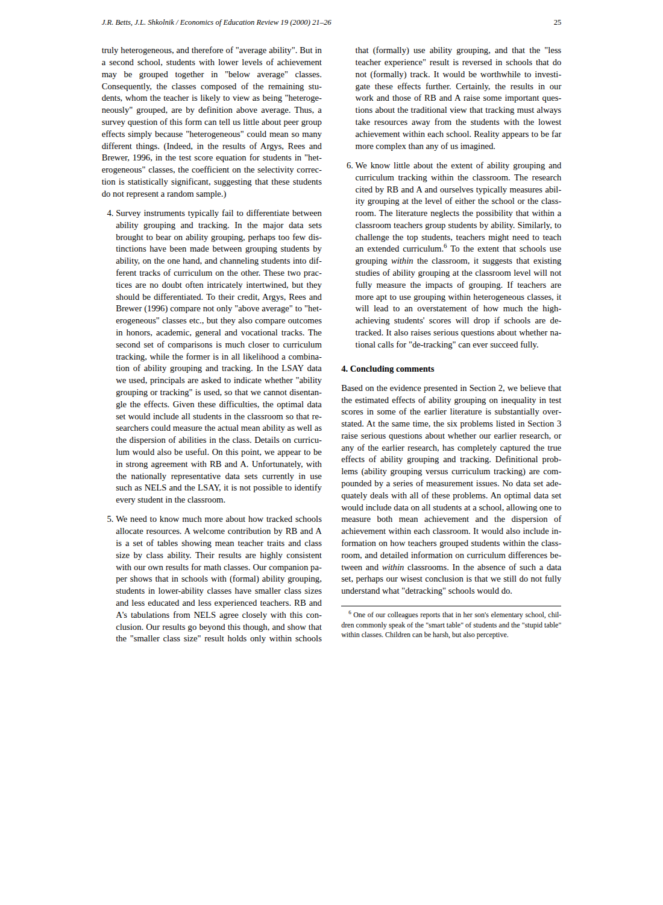J.R. Betts, J.L. Shkolnik / Economics of Education Review 19 (2000) 21–26 25
truly heterogeneous, and therefore of "average ability". But in a second school, students with lower levels of achievement may be grouped together in "below average" classes. Consequently, the classes composed of the remaining students, whom the teacher is likely to view as being "heterogeneously" grouped, are by definition above average. Thus, a survey question of this form can tell us little about peer group effects simply because "heterogeneous" could mean so many different things. (Indeed, in the results of Argys, Rees and Brewer, 1996, in the test score equation for students in "heterogeneous" classes, the coefficient on the selectivity correction is statistically significant, suggesting that these students do not represent a random sample.)
Survey instruments typically fail to differentiate between ability grouping and tracking. In the major data sets brought to bear on ability grouping, perhaps too few distinctions have been made between grouping students by ability, on the one hand, and channeling students into different tracks of curriculum on the other. These two practices are no doubt often intricately intertwined, but they should be differentiated. To their credit, Argys, Rees and Brewer (1996) compare not only "above average" to "heterogeneous" classes etc., but they also compare outcomes in honors, academic, general and vocational tracks. The second set of comparisons is much closer to curriculum tracking, while the former is in all likelihood a combination of ability grouping and tracking. In the LSAY data we used, principals are asked to indicate whether "ability grouping or tracking" is used, so that we cannot disentangle the effects. Given these difficulties, the optimal data set would include all students in the classroom so that researchers could measure the actual mean ability as well as the dispersion of abilities in the class. Details on curriculum would also be useful. On this point, we appear to be in strong agreement with RB and A. Unfortunately, with the nationally representative data sets currently in use such as NELS and the LSAY, it is not possible to identify every student in the classroom.
We need to know much more about how tracked schools allocate resources. A welcome contribution by RB and A is a set of tables showing mean teacher traits and class size by class ability. Their results are highly consistent with our own results for math classes. Our companion paper shows that in schools with (formal) ability grouping, students in lower-ability classes have smaller class sizes and less educated and less experienced teachers. RB and A's tabulations from NELS agree closely with this conclusion. Our results go beyond this though, and show that the "smaller class size" result holds only within schools that (formally) use ability grouping, and that the "less teacher experience" result is reversed in schools that do not (formally) track. It would be worthwhile to investigate these effects further. Certainly, the results in our work and those of RB and A raise some important questions about the traditional view that tracking must always take resources away from the students with the lowest achievement within each school. Reality appears to be far more complex than any of us imagined.
We know little about the extent of ability grouping and curriculum tracking within the classroom. The research cited by RB and A and ourselves typically measures ability grouping at the level of either the school or the classroom. The literature neglects the possibility that within a classroom teachers group students by ability. Similarly, to challenge the top students, teachers might need to teach an extended curriculum.6 To the extent that schools use grouping within the classroom, it suggests that existing studies of ability grouping at the classroom level will not fully measure the impacts of grouping. If teachers are more apt to use grouping within heterogeneous classes, it will lead to an overstatement of how much the high-achieving students' scores will drop if schools are detracked. It also raises serious questions about whether national calls for "de-tracking" can ever succeed fully.
4. Concluding comments
Based on the evidence presented in Section 2, we believe that the estimated effects of ability grouping on inequality in test scores in some of the earlier literature is substantially overstated. At the same time, the six problems listed in Section 3 raise serious questions about whether our earlier research, or any of the earlier research, has completely captured the true effects of ability grouping and tracking. Definitional problems (ability grouping versus curriculum tracking) are compounded by a series of measurement issues. No data set adequately deals with all of these problems. An optimal data set would include data on all students at a school, allowing one to measure both mean achievement and the dispersion of achievement within each classroom. It would also include information on how teachers grouped students within the classroom, and detailed information on curriculum differences between and within classrooms. In the absence of such a data set, perhaps our wisest conclusion is that we still do not fully understand what "detracking" schools would do.
6 One of our colleagues reports that in her son's elementary school, children commonly speak of the "smart table" of students and the "stupid table" within classes. Children can be harsh, but also perceptive.